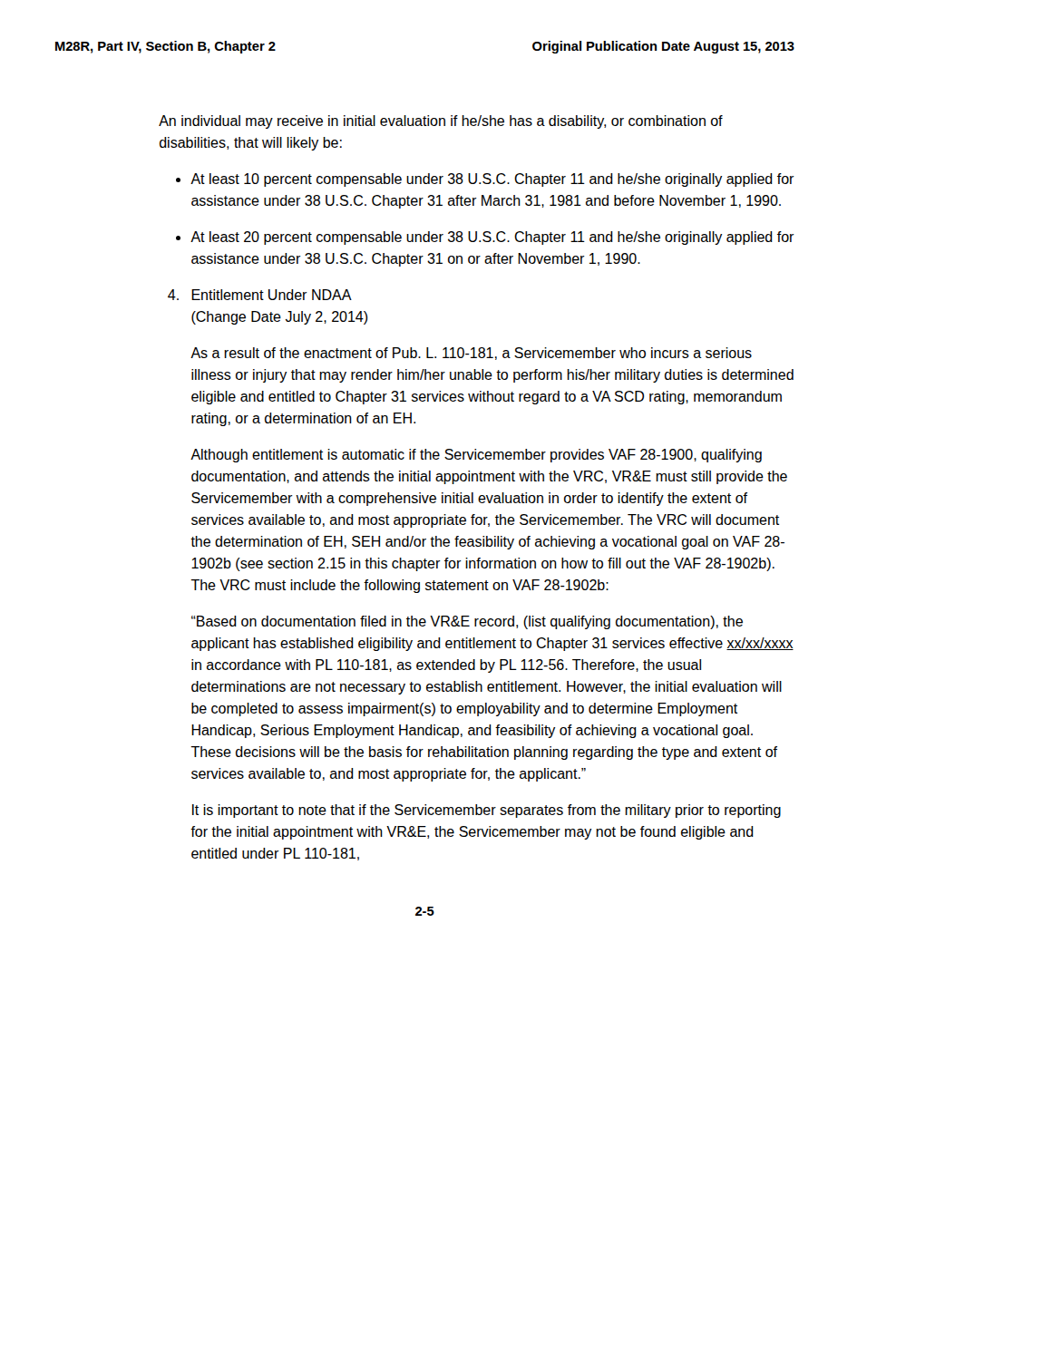M28R, Part IV, Section B, Chapter 2 Original Publication Date August 15, 2013
An individual may receive in initial evaluation if he/she has a disability, or combination of disabilities, that will likely be:
At least 10 percent compensable under 38 U.S.C. Chapter 11 and he/she originally applied for assistance under 38 U.S.C. Chapter 31 after March 31, 1981 and before November 1, 1990.
At least 20 percent compensable under 38 U.S.C. Chapter 11 and he/she originally applied for assistance under 38 U.S.C. Chapter 31 on or after November 1, 1990.
Entitlement Under NDAA
(Change Date July 2, 2014)
As a result of the enactment of Pub. L. 110-181, a Servicemember who incurs a serious illness or injury that may render him/her unable to perform his/her military duties is determined eligible and entitled to Chapter 31 services without regard to a VA SCD rating, memorandum rating, or a determination of an EH.
Although entitlement is automatic if the Servicemember provides VAF 28-1900, qualifying documentation, and attends the initial appointment with the VRC, VR&E must still provide the Servicemember with a comprehensive initial evaluation in order to identify the extent of services available to, and most appropriate for, the Servicemember. The VRC will document the determination of EH, SEH and/or the feasibility of achieving a vocational goal on VAF 28-1902b (see section 2.15 in this chapter for information on how to fill out the VAF 28-1902b). The VRC must include the following statement on VAF 28-1902b:
“Based on documentation filed in the VR&E record, (list qualifying documentation), the applicant has established eligibility and entitlement to Chapter 31 services effective xx/xx/xxxx in accordance with PL 110-181, as extended by PL 112-56. Therefore, the usual determinations are not necessary to establish entitlement. However, the initial evaluation will be completed to assess impairment(s) to employability and to determine Employment Handicap, Serious Employment Handicap, and feasibility of achieving a vocational goal. These decisions will be the basis for rehabilitation planning regarding the type and extent of services available to, and most appropriate for, the applicant.”
It is important to note that if the Servicemember separates from the military prior to reporting for the initial appointment with VR&E, the Servicemember may not be found eligible and entitled under PL 110-181,
2-5